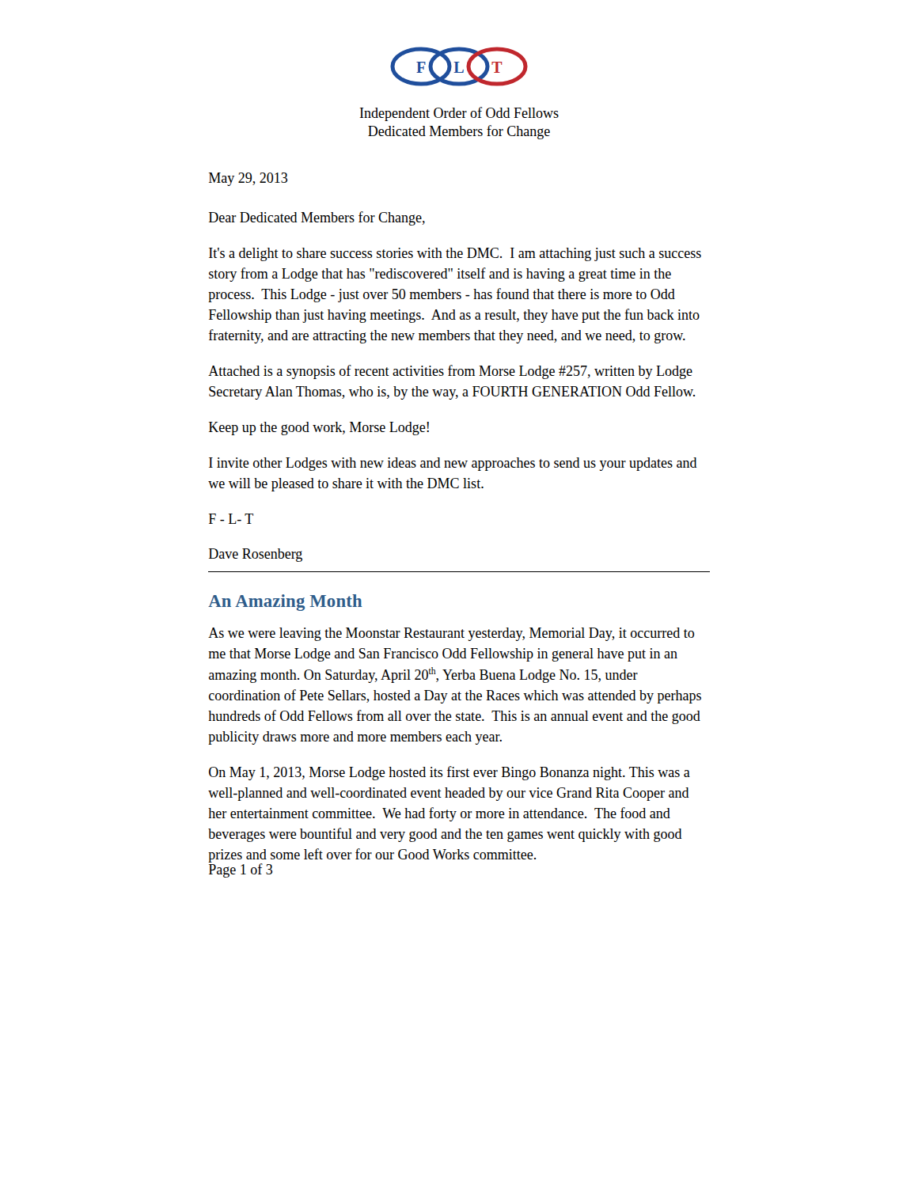F L T
Independent Order of Odd Fellows
Dedicated Members for Change
May 29, 2013
Dear Dedicated Members for Change,
It's a delight to share success stories with the DMC. I am attaching just such a success story from a Lodge that has "rediscovered" itself and is having a great time in the process. This Lodge - just over 50 members - has found that there is more to Odd Fellowship than just having meetings. And as a result, they have put the fun back into fraternity, and are attracting the new members that they need, and we need, to grow.
Attached is a synopsis of recent activities from Morse Lodge #257, written by Lodge Secretary Alan Thomas, who is, by the way, a FOURTH GENERATION Odd Fellow.
Keep up the good work, Morse Lodge!
I invite other Lodges with new ideas and new approaches to send us your updates and we will be pleased to share it with the DMC list.
F - L- T
Dave Rosenberg
An Amazing Month
As we were leaving the Moonstar Restaurant yesterday, Memorial Day, it occurred to me that Morse Lodge and San Francisco Odd Fellowship in general have put in an amazing month. On Saturday, April 20th, Yerba Buena Lodge No. 15, under coordination of Pete Sellars, hosted a Day at the Races which was attended by perhaps hundreds of Odd Fellows from all over the state. This is an annual event and the good publicity draws more and more members each year.
On May 1, 2013, Morse Lodge hosted its first ever Bingo Bonanza night. This was a well-planned and well-coordinated event headed by our vice Grand Rita Cooper and her entertainment committee. We had forty or more in attendance. The food and beverages were bountiful and very good and the ten games went quickly with good prizes and some left over for our Good Works committee.
Page 1 of 3